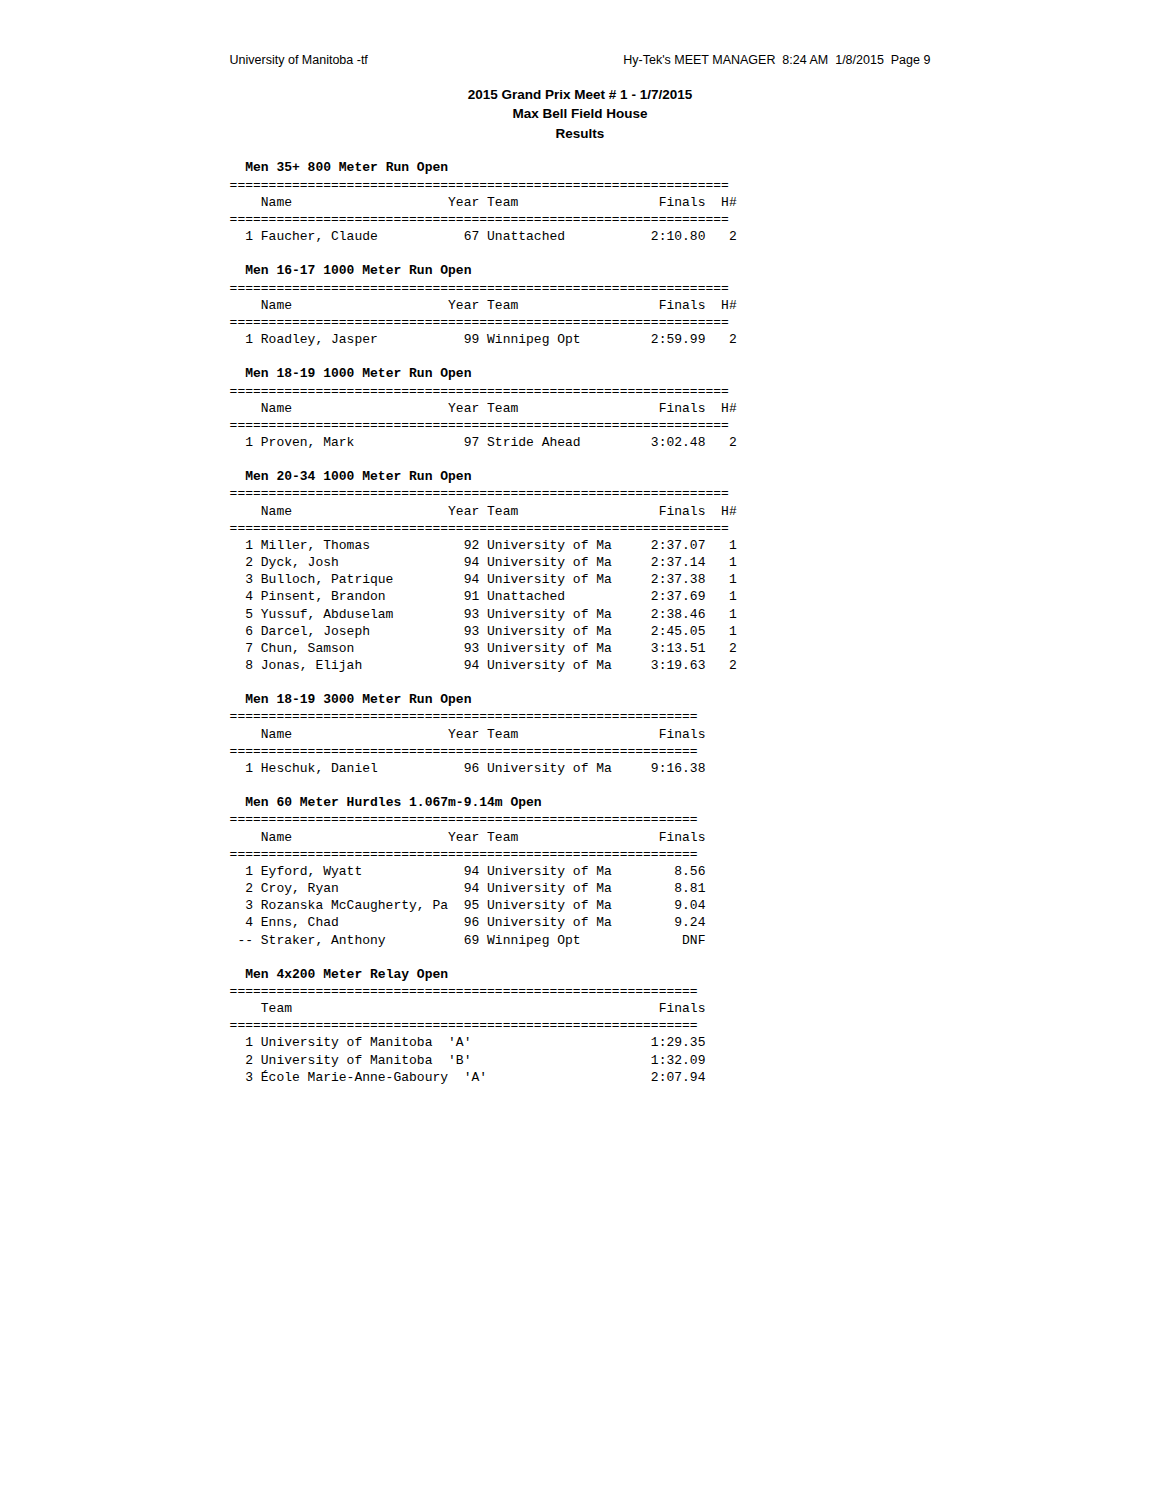University of Manitoba -tf Hy-Tek's MEET MANAGER 8:24 AM 1/8/2015 Page 9
2015 Grand Prix Meet # 1 - 1/7/2015
Max Bell Field House
Results
  Men 35+ 800 Meter Run Open
================================================================
    Name                    Year Team                  Finals  H#
================================================================
  1 Faucher, Claude           67 Unattached           2:10.80   2

  Men 16-17 1000 Meter Run Open
================================================================
    Name                    Year Team                  Finals  H#
================================================================
  1 Roadley, Jasper           99 Winnipeg Opt         2:59.99   2

  Men 18-19 1000 Meter Run Open
================================================================
    Name                    Year Team                  Finals  H#
================================================================
  1 Proven, Mark              97 Stride Ahead         3:02.48   2

  Men 20-34 1000 Meter Run Open
================================================================
    Name                    Year Team                  Finals  H#
================================================================
  1 Miller, Thomas            92 University of Ma     2:37.07   1
  2 Dyck, Josh                94 University of Ma     2:37.14   1
  3 Bulloch, Patrique         94 University of Ma     2:37.38   1
  4 Pinsent, Brandon          91 Unattached           2:37.69   1
  5 Yussuf, Abduselam         93 University of Ma     2:38.46   1
  6 Darcel, Joseph            93 University of Ma     2:45.05   1
  7 Chun, Samson              93 University of Ma     3:13.51   2
  8 Jonas, Elijah             94 University of Ma     3:19.63   2

  Men 18-19 3000 Meter Run Open
============================================================
    Name                    Year Team                  Finals
============================================================
  1 Heschuk, Daniel           96 University of Ma     9:16.38

  Men 60 Meter Hurdles 1.067m-9.14m Open
============================================================
    Name                    Year Team                  Finals
============================================================
  1 Eyford, Wyatt             94 University of Ma        8.56
  2 Croy, Ryan                94 University of Ma        8.81
  3 Rozanska McCaugherty, Pa  95 University of Ma        9.04
  4 Enns, Chad                96 University of Ma        9.24
 -- Straker, Anthony          69 Winnipeg Opt             DNF

  Men 4x200 Meter Relay Open
============================================================
    Team                                               Finals
============================================================
  1 University of Manitoba  'A'                       1:29.35
  2 University of Manitoba  'B'                       1:32.09
  3 École Marie-Anne-Gaboury  'A'                     2:07.94